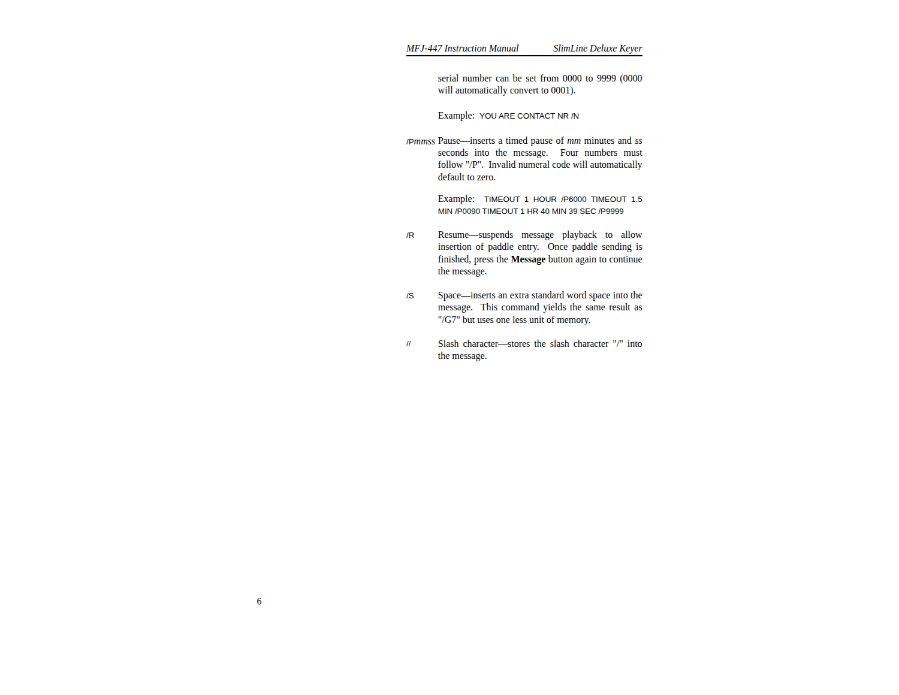MFJ-447 Instruction Manual SlimLine Deluxe Keyer
serial number can be set from 0000 to 9999 (0000 will automatically convert to 0001).
Example: YOU ARE CONTACT NR /N
/Pmmss
Pause—inserts a timed pause of mm minutes and ss seconds into the message. Four numbers must follow "/P". Invalid numeral code will automatically default to zero.
Example: TIMEOUT 1 HOUR /P6000 TIMEOUT 1.5 MIN /P0090 TIMEOUT 1 HR 40 MIN 39 SEC /P9999
/R
Resume—suspends message playback to allow insertion of paddle entry. Once paddle sending is finished, press the Message button again to continue the message.
/S
Space—inserts an extra standard word space into the message. This command yields the same result as "/G7" but uses one less unit of memory.
//
Slash character—stores the slash character "/" into the message.
6